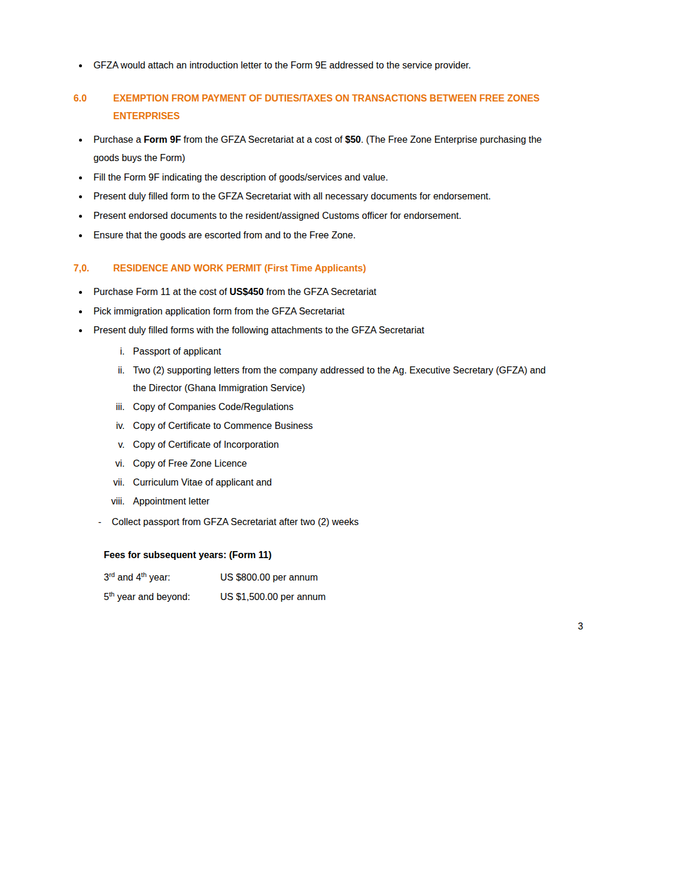GFZA would attach an introduction letter to the Form 9E addressed to the service provider.
6.0 EXEMPTION FROM PAYMENT OF DUTIES/TAXES ON TRANSACTIONS BETWEEN FREE ZONES ENTERPRISES
Purchase a Form 9F from the GFZA Secretariat at a cost of $50. (The Free Zone Enterprise purchasing the goods buys the Form)
Fill the Form 9F indicating the description of goods/services and value.
Present duly filled form to the GFZA Secretariat with all necessary documents for endorsement.
Present endorsed documents to the resident/assigned Customs officer for endorsement.
Ensure that the goods are escorted from and to the Free Zone.
7,0. RESIDENCE AND WORK PERMIT (First Time Applicants)
Purchase Form 11 at the cost of US$450 from the GFZA Secretariat
Pick immigration application form from the GFZA Secretariat
Present duly filled forms with the following attachments to the GFZA Secretariat
Passport of applicant
Two (2) supporting letters from the company addressed to the Ag. Executive Secretary (GFZA) and the Director (Ghana Immigration Service)
Copy of Companies Code/Regulations
Copy of Certificate to Commence Business
Copy of Certificate of Incorporation
Copy of Free Zone Licence
Curriculum Vitae of applicant and
Appointment letter
- Collect passport from GFZA Secretariat after two (2) weeks
Fees for subsequent years: (Form 11)
| 3 rd and 4 th year: | US $800.00 per annum |
| 5 th year and beyond: | US $1,500.00 per annum |
3